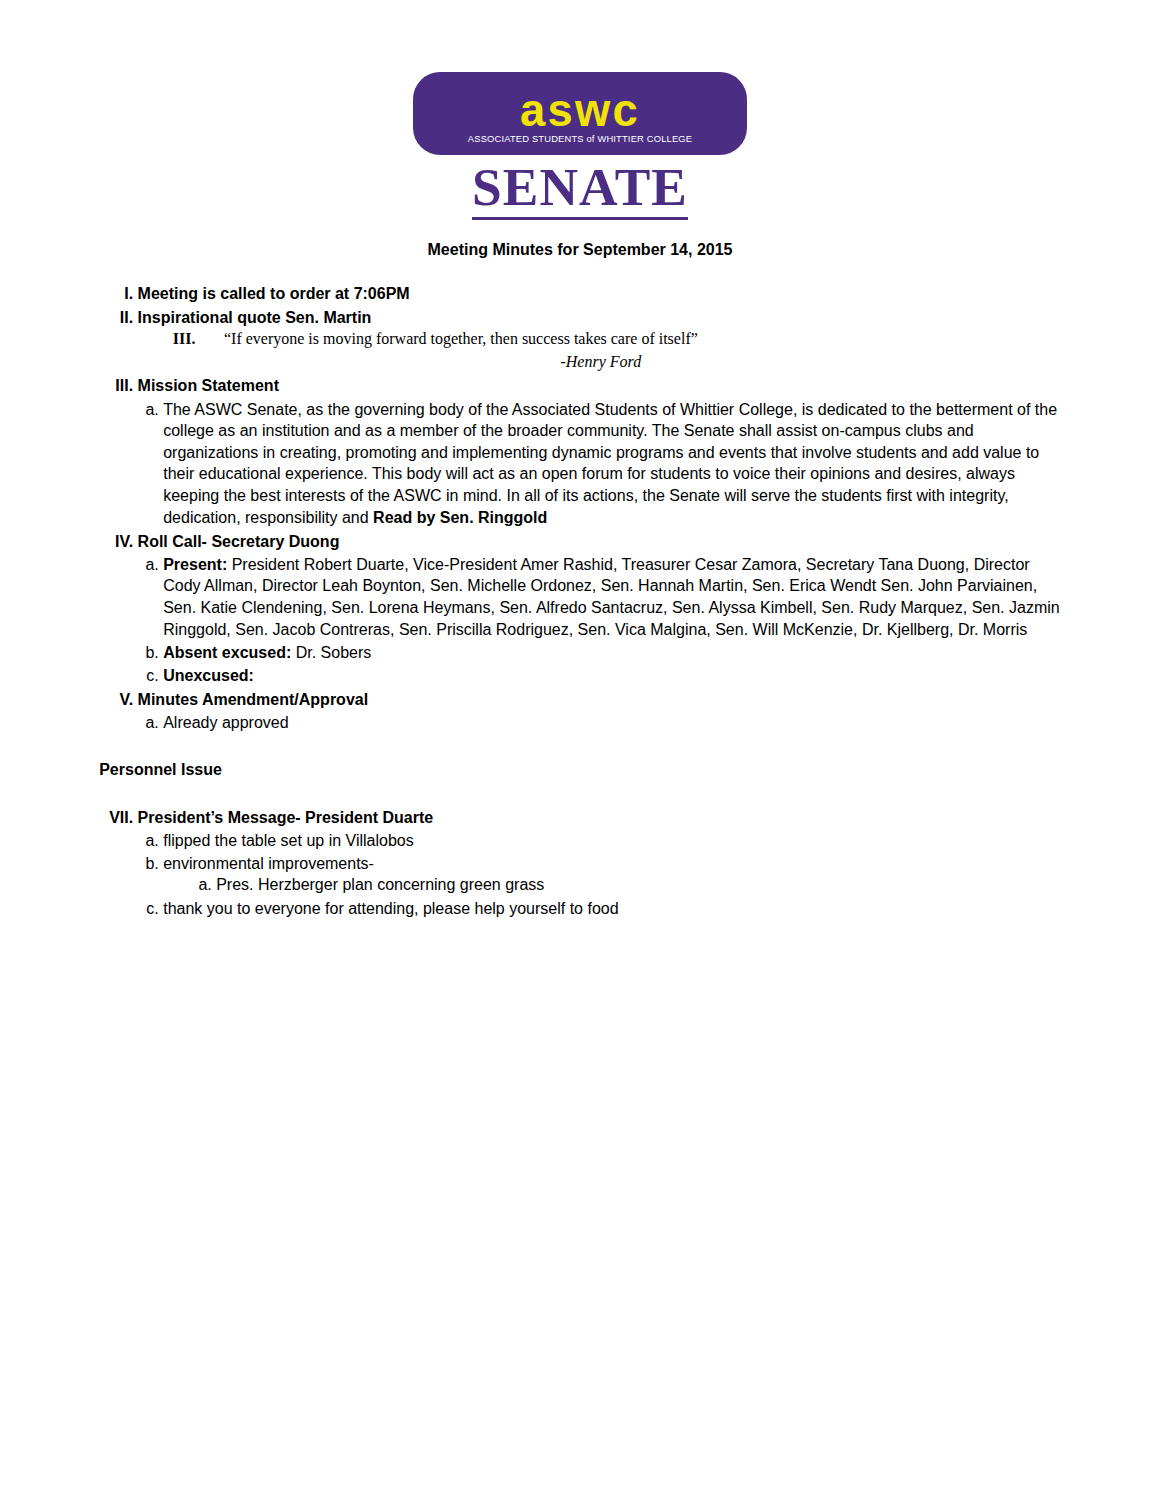aswc ASSOCIATED STUDENTS of WHITTIER COLLEGE
SENATE
Meeting Minutes for September 14, 2015
Meeting is called to order at 7:06PM
Inspirational quote Sen. Martin
III.“If everyone is moving forward together, then success takes care of itself”
-Henry Ford
Mission Statement
The ASWC Senate, as the governing body of the Associated Students of Whittier College, is dedicated to the betterment of the college as an institution and as a member of the broader community. The Senate shall assist on-campus clubs and organizations in creating, promoting and implementing dynamic programs and events that involve students and add value to their educational experience. This body will act as an open forum for students to voice their opinions and desires, always keeping the best interests of the ASWC in mind. In all of its actions, the Senate will serve the students first with integrity, dedication, responsibility and Read by Sen. Ringgold
Roll Call- Secretary Duong
Present: President Robert Duarte, Vice-President Amer Rashid, Treasurer Cesar Zamora, Secretary Tana Duong, Director Cody Allman, Director Leah Boynton, Sen. Michelle Ordonez, Sen. Hannah Martin, Sen. Erica Wendt Sen. John Parviainen, Sen. Katie Clendening, Sen. Lorena Heymans, Sen. Alfredo Santacruz, Sen. Alyssa Kimbell, Sen. Rudy Marquez, Sen. Jazmin Ringgold, Sen. Jacob Contreras, Sen. Priscilla Rodriguez, Sen. Vica Malgina, Sen. Will McKenzie, Dr. Kjellberg, Dr. Morris
Absent excused: Dr. Sobers
Unexcused:
Minutes Amendment/Approval
Already approved
Personnel Issue
President’s Message- President Duarte
flipped the table set up in Villalobos
environmental improvements-
a. Pres. Herzberger plan concerning green grass
thank you to everyone for attending, please help yourself to food